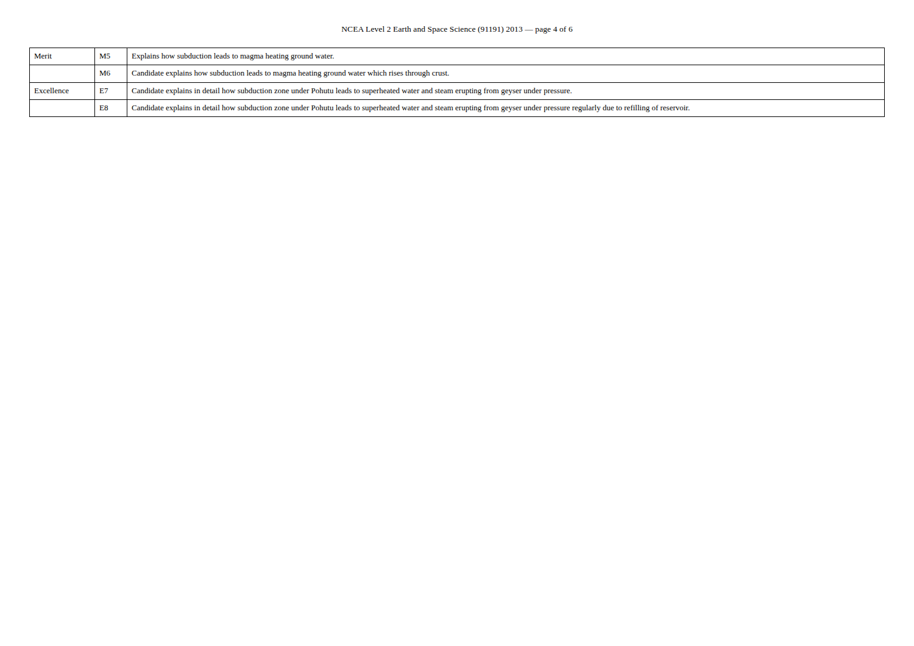NCEA Level 2 Earth and Space Science (91191) 2013 — page 4 of 6
| Merit | M5 | Explains how subduction leads to magma heating ground water. |
| | M6 | Candidate explains how subduction leads to magma heating ground water which rises through crust. |
| Excellence | E7 | Candidate explains in detail how subduction zone under Pohutu leads to superheated water and steam erupting from geyser under pressure. |
| | E8 | Candidate explains in detail how subduction zone under Pohutu leads to superheated water and steam erupting from geyser under pressure regularly due to refilling of reservoir. |